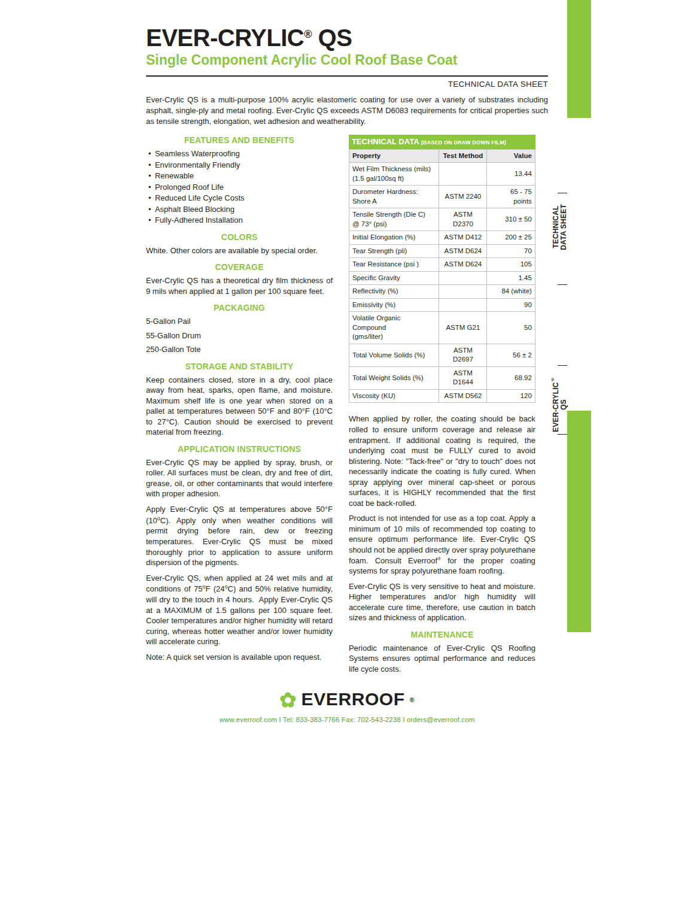TECHNICAL
DATA SHEET
EVER-CRYLIC®
QS
EVER-CRYLIC® QS
Single Component Acrylic Cool Roof Base Coat
TECHNICAL DATA SHEET
Ever-Crylic QS is a multi-purpose 100% acrylic elastomeric coating for use over a variety of substrates including asphalt, single-ply and metal roofing. Ever-Crylic QS exceeds ASTM D6083 requirements for critical properties such as tensile strength, elongation, wet adhesion and weatherability.
FEATURES AND BENEFITS
Seamless Waterproofing
Environmentally Friendly
Renewable
Prolonged Roof Life
Reduced Life Cycle Costs
Asphalt Bleed Blocking
Fully-Adhered Installation
COLORS
White. Other colors are available by special order.
COVERAGE
Ever-Crylic QS has a theoretical dry film thickness of 9 mils when applied at 1 gallon per 100 square feet.
PACKAGING
5-Gallon Pail
55-Gallon Drum
250-Gallon Tote
STORAGE AND STABILITY
Keep containers closed, store in a dry, cool place away from heat, sparks, open flame, and moisture. Maximum shelf life is one year when stored on a pallet at temperatures between 50°F and 80°F (10°C to 27°C). Caution should be exercised to prevent material from freezing.
APPLICATION INSTRUCTIONS
Ever-Crylic QS may be applied by spray, brush, or roller. All surfaces must be clean, dry and free of dirt, grease, oil, or other contaminants that would interfere with proper adhesion.
Apply Ever-Crylic QS at temperatures above 50°F (10o C). Apply only when weather conditions will permit drying before rain, dew or freezing temperatures. Ever-Crylic QS must be mixed thoroughly prior to application to assure uniform dispersion of the pigments.
Ever-Crylic QS, when applied at 24 wet mils and at conditions of 75o F (24o C) and 50% relative humidity, will dry to the touch in 4 hours. Apply Ever-Crylic QS at a MAXIMUM of 1.5 gallons per 100 square feet. Cooler temperatures and/or higher humidity will retard curing, whereas hotter weather and/or lower humidity will accelerate curing.
Note: A quick set version is available upon request.
TECHNICAL DATA (BASED ON DRAW DOWN FILM)
| Property | Test Method | Value |
| --- | --- | --- |
| Wet Film Thickness (mils) (1.5 gal/100sq ft) | | 13.44 |
| Durometer Hardness: Shore A | ASTM 2240 | 65 - 75 points |
| Tensile Strength (Die C) @ 73° (psi) | ASTM D2370 | 310 ± 50 |
| Initial Elongation (%) | ASTM D412 | 200 ± 25 |
| Tear Strength (pli) | ASTM D624 | 70 |
| Tear Resistance (psi ) | ASTM D624 | 105 |
| Specific Gravity | | 1.45 |
| Reflectivity (%) | | 84 (white) |
| Emissivity (%) | | 90 |
| Volatile Organic Compound (gms/liter) | ASTM G21 | 50 |
| Total Volume Solids (%) | ASTM D2697 | 56 ± 2 |
| Total Weight Solids (%) | ASTM D1644 | 68.92 |
| Viscosity (KU) | ASTM D562 | 120 |
When applied by roller, the coating should be back rolled to ensure uniform coverage and release air entrapment. If additional coating is required, the underlying coat must be FULLY cured to avoid blistering. Note: "Tack-free" or "dry to touch" does not necessarily indicate the coating is fully cured. When spray applying over mineral cap-sheet or porous surfaces, it is HIGHLY recommended that the first coat be back-rolled.
Product is not intended for use as a top coat. Apply a minimum of 10 mils of recommended top coating to ensure optimum performance life. Ever-Crylic QS should not be applied directly over spray polyurethane foam. Consult Everroof® for the proper coating systems for spray polyurethane foam roofing.
Ever-Crylic QS is very sensitive to heat and moisture. Higher temperatures and/or high humidity will accelerate cure time, therefore, use caution in batch sizes and thickness of application.
MAINTENANCE
Periodic maintenance of Ever-Crylic QS Roofing Systems ensures optimal performance and reduces life cycle costs.
✿EVERROOF®
www.everroof.com I Tel: 833-383-7766 Fax: 702-543-2238 I orders@everroof.com